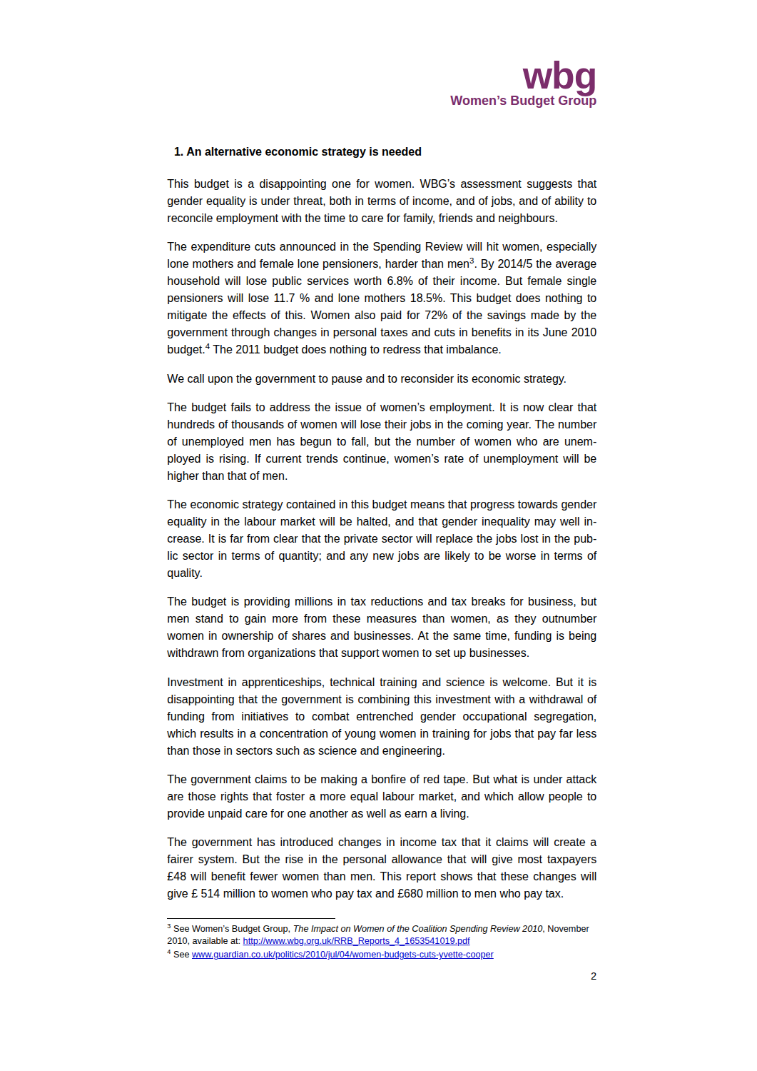wbg Women’s Budget Group
1. An alternative economic strategy is needed
This budget is a disappointing one for women. WBG’s assessment suggests that gender equality is under threat, both in terms of income, and of jobs, and of ability to reconcile employment with the time to care for family, friends and neighbours.
The expenditure cuts announced in the Spending Review will hit women, especially lone mothers and female lone pensioners, harder than men3. By 2014/5 the average household will lose public services worth 6.8% of their income. But female single pensioners will lose 11.7 % and lone mothers 18.5%. This budget does nothing to mitigate the effects of this. Women also paid for 72% of the savings made by the government through changes in personal taxes and cuts in benefits in its June 2010 budget.4 The 2011 budget does nothing to redress that imbalance.
We call upon the government to pause and to reconsider its economic strategy.
The budget fails to address the issue of women’s employment. It is now clear that hundreds of thousands of women will lose their jobs in the coming year. The number of unemployed men has begun to fall, but the number of women who are unemployed is rising. If current trends continue, women’s rate of unemployment will be higher than that of men.
The economic strategy contained in this budget means that progress towards gender equality in the labour market will be halted, and that gender inequality may well increase. It is far from clear that the private sector will replace the jobs lost in the public sector in terms of quantity; and any new jobs are likely to be worse in terms of quality.
The budget is providing millions in tax reductions and tax breaks for business, but men stand to gain more from these measures than women, as they outnumber women in ownership of shares and businesses. At the same time, funding is being withdrawn from organizations that support women to set up businesses.
Investment in apprenticeships, technical training and science is welcome. But it is disappointing that the government is combining this investment with a withdrawal of funding from initiatives to combat entrenched gender occupational segregation, which results in a concentration of young women in training for jobs that pay far less than those in sectors such as science and engineering.
The government claims to be making a bonfire of red tape. But what is under attack are those rights that foster a more equal labour market, and which allow people to provide unpaid care for one another as well as earn a living.
The government has introduced changes in income tax that it claims will create a fairer system. But the rise in the personal allowance that will give most taxpayers £48 will benefit fewer women than men. This report shows that these changes will give £ 514 million to women who pay tax and £680 million to men who pay tax.
3 See Women’s Budget Group, The Impact on Women of the Coalition Spending Review 2010, November 2010, available at: http://www.wbg.org.uk/RRB_Reports_4_1653541019.pdf
4 See www.guardian.co.uk/politics/2010/jul/04/women-budgets-cuts-yvette-cooper
2